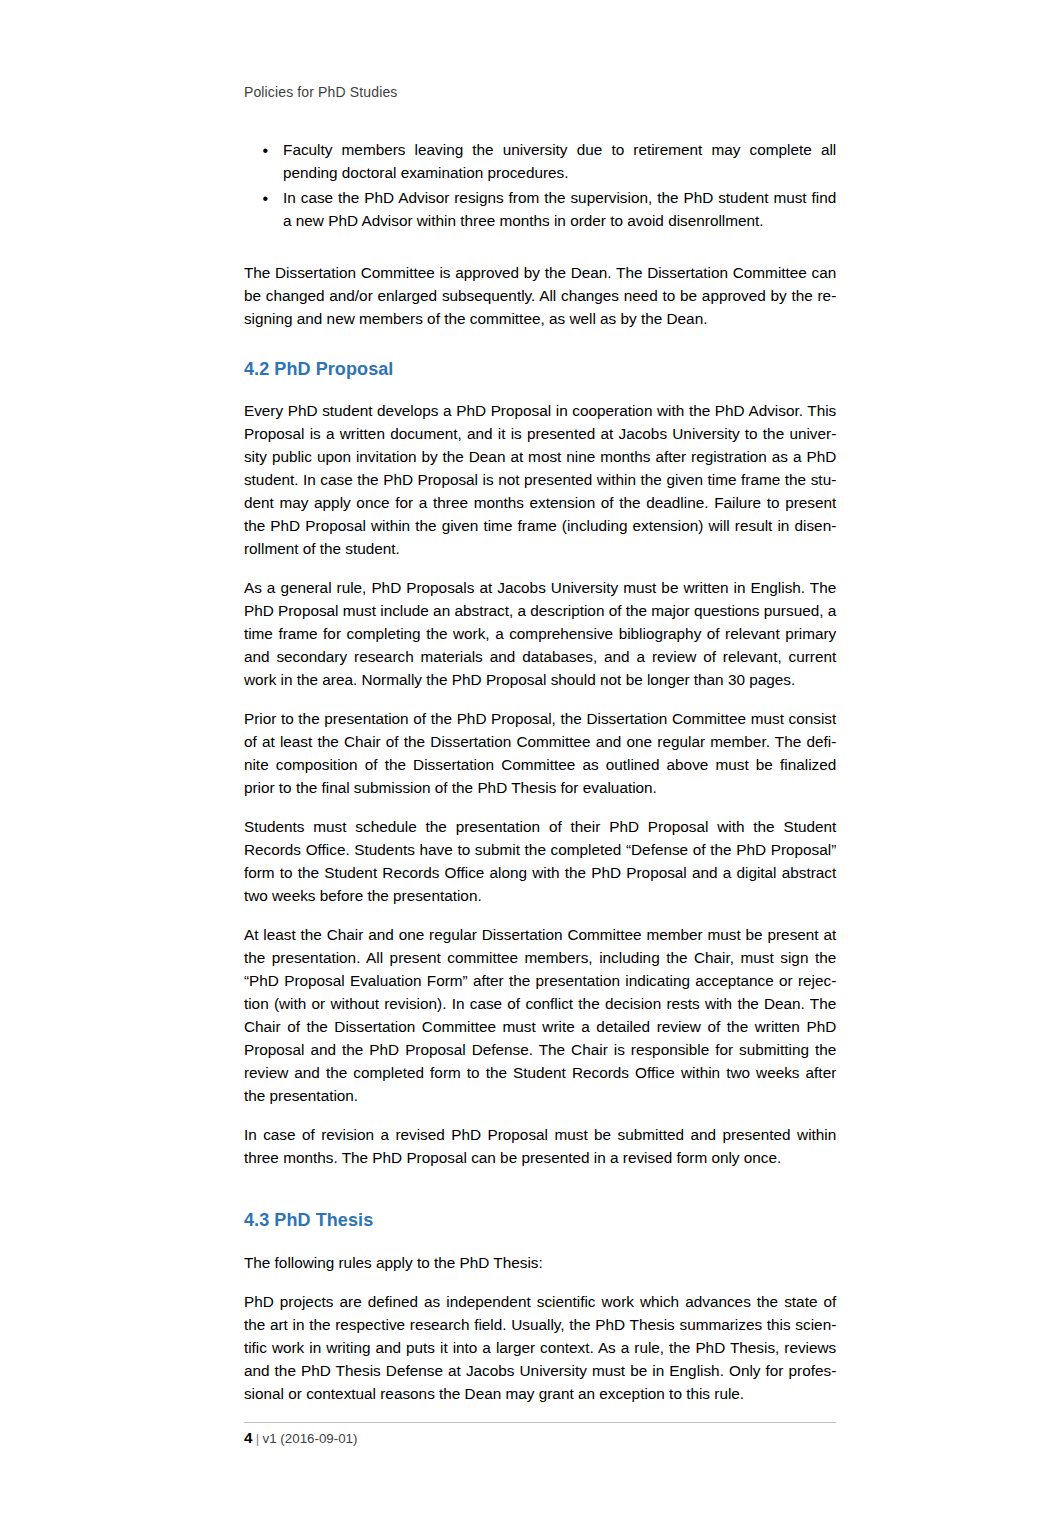Policies for PhD Studies
Faculty members leaving the university due to retirement may complete all pending doctoral examination procedures.
In case the PhD Advisor resigns from the supervision, the PhD student must find a new PhD Advisor within three months in order to avoid disenrollment.
The Dissertation Committee is approved by the Dean. The Dissertation Committee can be changed and/or enlarged subsequently. All changes need to be approved by the resigning and new members of the committee, as well as by the Dean.
4.2 PhD Proposal
Every PhD student develops a PhD Proposal in cooperation with the PhD Advisor. This Proposal is a written document, and it is presented at Jacobs University to the university public upon invitation by the Dean at most nine months after registration as a PhD student. In case the PhD Proposal is not presented within the given time frame the student may apply once for a three months extension of the deadline. Failure to present the PhD Proposal within the given time frame (including extension) will result in disenrollment of the student.
As a general rule, PhD Proposals at Jacobs University must be written in English. The PhD Proposal must include an abstract, a description of the major questions pursued, a time frame for completing the work, a comprehensive bibliography of relevant primary and secondary research materials and databases, and a review of relevant, current work in the area. Normally the PhD Proposal should not be longer than 30 pages.
Prior to the presentation of the PhD Proposal, the Dissertation Committee must consist of at least the Chair of the Dissertation Committee and one regular member. The definite composition of the Dissertation Committee as outlined above must be finalized prior to the final submission of the PhD Thesis for evaluation.
Students must schedule the presentation of their PhD Proposal with the Student Records Office. Students have to submit the completed “Defense of the PhD Proposal” form to the Student Records Office along with the PhD Proposal and a digital abstract two weeks before the presentation.
At least the Chair and one regular Dissertation Committee member must be present at the presentation. All present committee members, including the Chair, must sign the “PhD Proposal Evaluation Form” after the presentation indicating acceptance or rejection (with or without revision). In case of conflict the decision rests with the Dean. The Chair of the Dissertation Committee must write a detailed review of the written PhD Proposal and the PhD Proposal Defense. The Chair is responsible for submitting the review and the completed form to the Student Records Office within two weeks after the presentation.
In case of revision a revised PhD Proposal must be submitted and presented within three months. The PhD Proposal can be presented in a revised form only once.
4.3 PhD Thesis
The following rules apply to the PhD Thesis:
PhD projects are defined as independent scientific work which advances the state of the art in the respective research field. Usually, the PhD Thesis summarizes this scientific work in writing and puts it into a larger context. As a rule, the PhD Thesis, reviews and the PhD Thesis Defense at Jacobs University must be in English. Only for professional or contextual reasons the Dean may grant an exception to this rule.
4|v1 (2016-09-01)